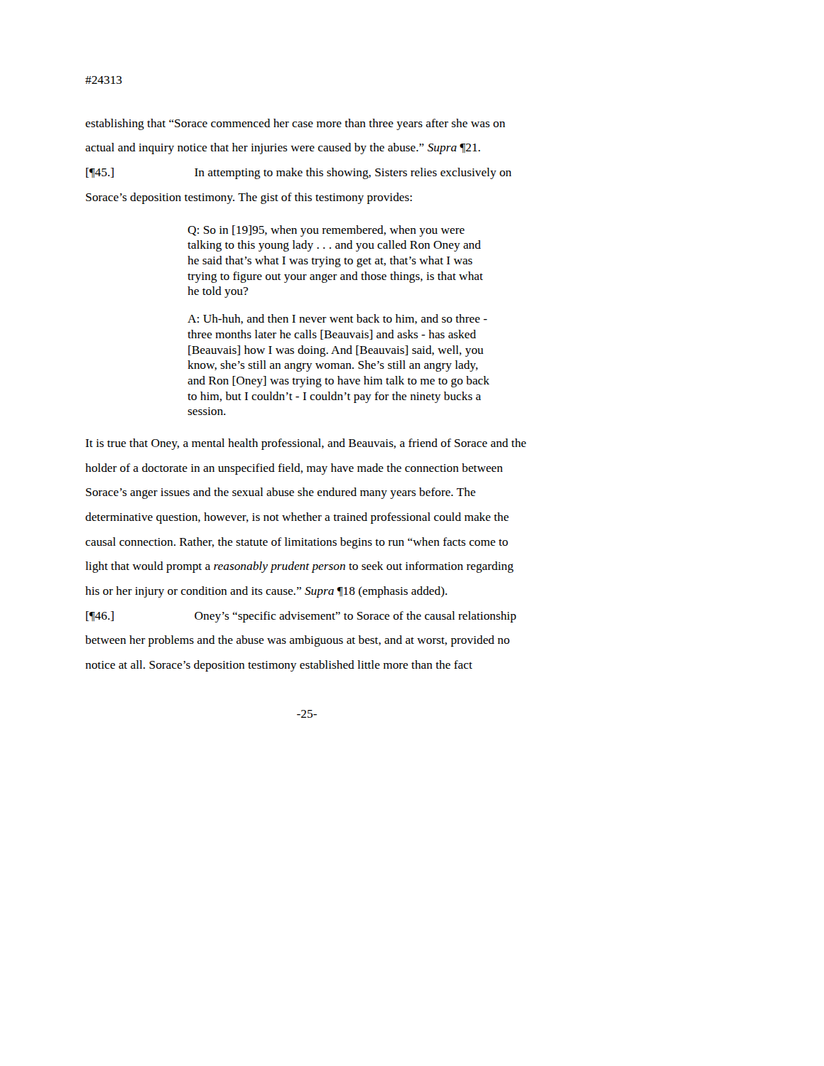#24313
establishing that “Sorace commenced her case more than three years after she was on actual and inquiry notice that her injuries were caused by the abuse.” Supra ¶21.
[¶45.] In attempting to make this showing, Sisters relies exclusively on Sorace’s deposition testimony. The gist of this testimony provides:
Q: So in [19]95, when you remembered, when you were talking to this young lady . . . and you called Ron Oney and he said that’s what I was trying to get at, that’s what I was trying to figure out your anger and those things, is that what he told you?
A: Uh-huh, and then I never went back to him, and so three - three months later he calls [Beauvais] and asks - has asked [Beauvais] how I was doing. And [Beauvais] said, well, you know, she’s still an angry woman. She’s still an angry lady, and Ron [Oney] was trying to have him talk to me to go back to him, but I couldn’t - I couldn’t pay for the ninety bucks a session.
It is true that Oney, a mental health professional, and Beauvais, a friend of Sorace and the holder of a doctorate in an unspecified field, may have made the connection between Sorace’s anger issues and the sexual abuse she endured many years before. The determinative question, however, is not whether a trained professional could make the causal connection. Rather, the statute of limitations begins to run “when facts come to light that would prompt a reasonably prudent person to seek out information regarding his or her injury or condition and its cause.” Supra ¶18 (emphasis added).
[¶46.] Oney’s “specific advisement” to Sorace of the causal relationship between her problems and the abuse was ambiguous at best, and at worst, provided no notice at all. Sorace’s deposition testimony established little more than the fact
-25-